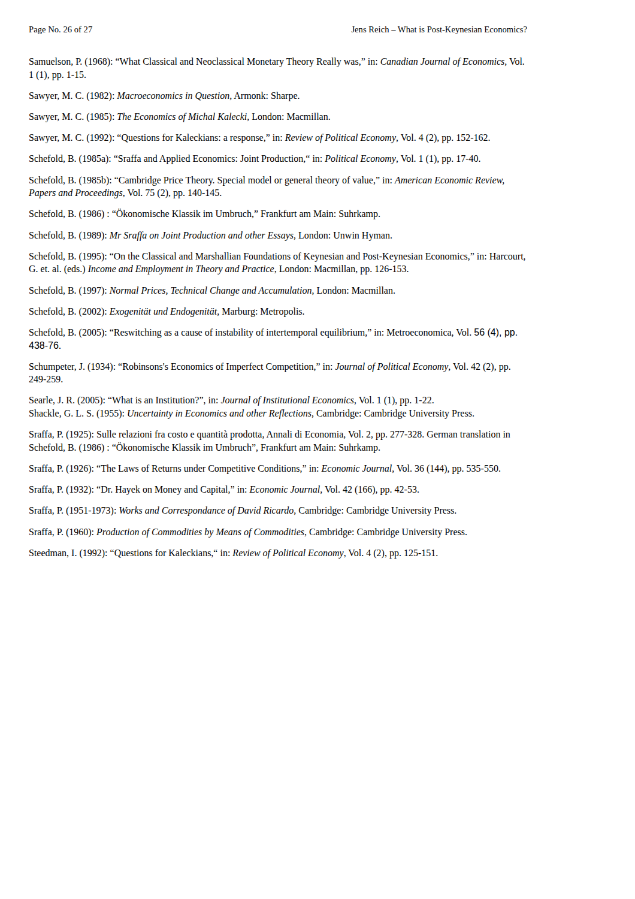Page No. 26 of 27 Jens Reich – What is Post-Keynesian Economics?
Samuelson, P. (1968): “What Classical and Neoclassical Monetary Theory Really was,” in: Canadian Journal of Economics, Vol. 1 (1), pp. 1-15.
Sawyer, M. C. (1982): Macroeconomics in Question, Armonk: Sharpe.
Sawyer, M. C. (1985): The Economics of Michal Kalecki, London: Macmillan.
Sawyer, M. C. (1992): “Questions for Kaleckians: a response,” in: Review of Political Economy, Vol. 4 (2), pp. 152-162.
Schefold, B. (1985a): “Sraffa and Applied Economics: Joint Production,“ in: Political Economy, Vol. 1 (1), pp. 17-40.
Schefold, B. (1985b): “Cambridge Price Theory. Special model or general theory of value,” in: American Economic Review, Papers and Proceedings, Vol. 75 (2), pp. 140-145.
Schefold, B. (1986) : “Ökonomische Klassik im Umbruch,” Frankfurt am Main: Suhrkamp.
Schefold, B. (1989): Mr Sraffa on Joint Production and other Essays, London: Unwin Hyman.
Schefold, B. (1995): “On the Classical and Marshallian Foundations of Keynesian and Post-Keynesian Economics,” in: Harcourt, G. et. al. (eds.) Income and Employment in Theory and Practice, London: Macmillan, pp. 126-153.
Schefold, B. (1997): Normal Prices, Technical Change and Accumulation, London: Macmillan.
Schefold, B. (2002): Exogenität und Endogenität, Marburg: Metropolis.
Schefold, B. (2005): “Reswitching as a cause of instability of intertemporal equilibrium,” in: Metroeconomica, Vol. 56 (4), pp. 438-76.
Schumpeter, J. (1934): “Robinsons's Economics of Imperfect Competition,” in: Journal of Political Economy, Vol. 42 (2), pp. 249-259.
Searle, J. R. (2005): “What is an Institution?”, in: Journal of Institutional Economics, Vol. 1 (1), pp. 1-22.
Shackle, G. L. S. (1955): Uncertainty in Economics and other Reflections, Cambridge: Cambridge University Press.
Sraffa, P. (1925): Sulle relazioni fra costo e quantità prodotta, Annali di Economia, Vol. 2, pp. 277-328. German translation in Schefold, B. (1986) : “Ökonomische Klassik im Umbruch”, Frankfurt am Main: Suhrkamp.
Sraffa, P. (1926): “The Laws of Returns under Competitive Conditions,” in: Economic Journal, Vol. 36 (144), pp. 535-550.
Sraffa, P. (1932): “Dr. Hayek on Money and Capital,” in: Economic Journal, Vol. 42 (166), pp. 42-53.
Sraffa, P. (1951-1973): Works and Correspondance of David Ricardo, Cambridge: Cambridge University Press.
Sraffa, P. (1960): Production of Commodities by Means of Commodities, Cambridge: Cambridge University Press.
Steedman, I. (1992): “Questions for Kaleckians,“ in: Review of Political Economy, Vol. 4 (2), pp. 125-151.